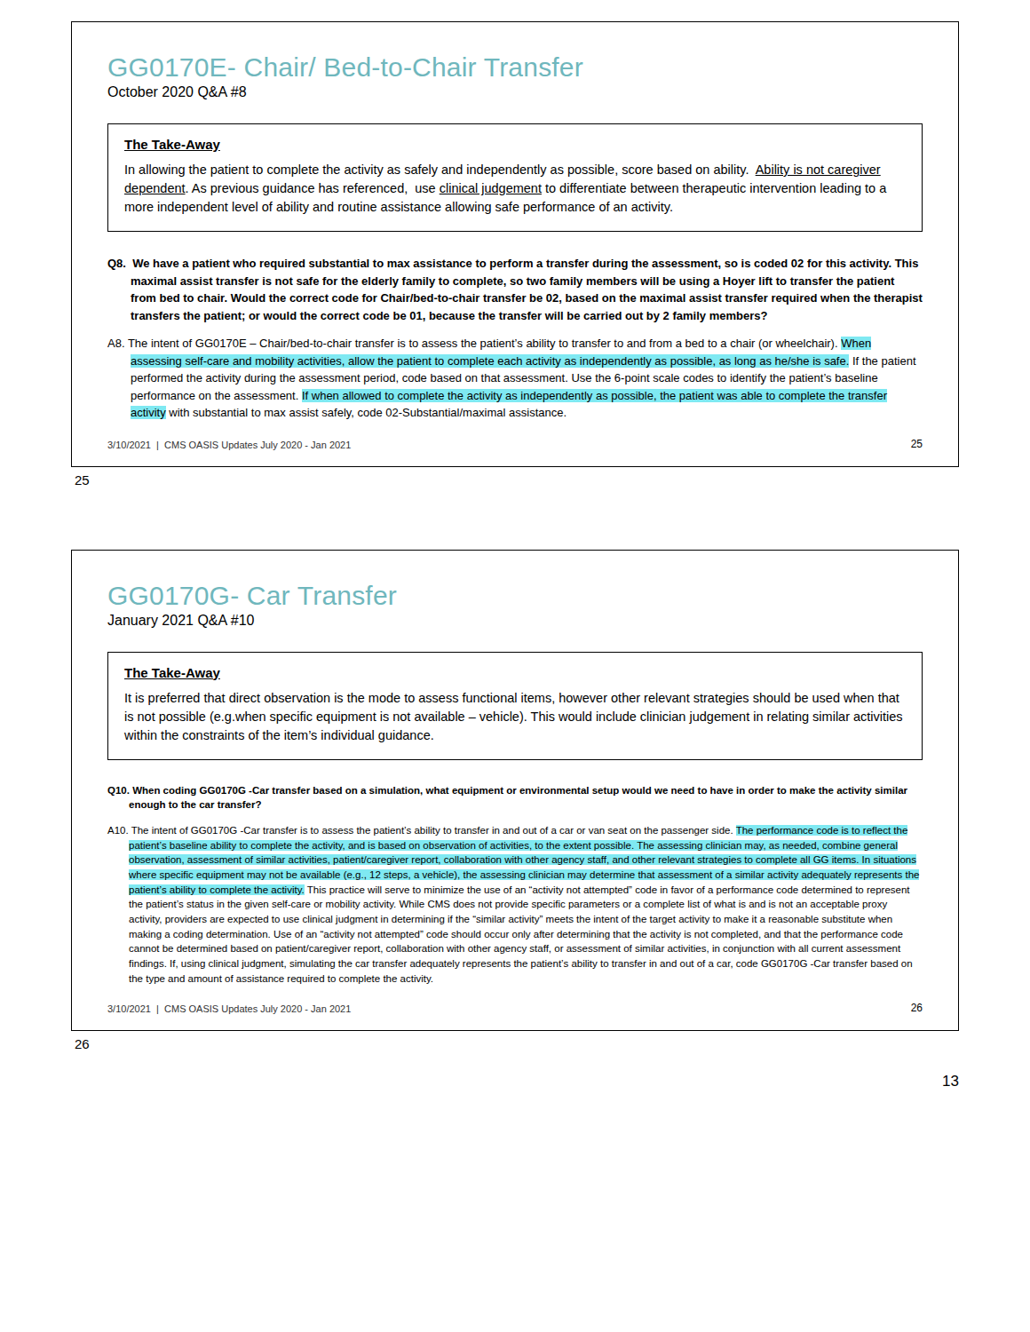GG0170E- Chair/ Bed-to-Chair Transfer
October 2020 Q&A #8
The Take-Away
In allowing the patient to complete the activity as safely and independently as possible, score based on ability. Ability is not caregiver dependent. As previous guidance has referenced, use clinical judgement to differentiate between therapeutic intervention leading to a more independent level of ability and routine assistance allowing safe performance of an activity.
Q8. We have a patient who required substantial to max assistance to perform a transfer during the assessment, so is coded 02 for this activity. This maximal assist transfer is not safe for the elderly family to complete, so two family members will be using a Hoyer lift to transfer the patient from bed to chair. Would the correct code for Chair/bed-to-chair transfer be 02, based on the maximal assist transfer required when the therapist transfers the patient; or would the correct code be 01, because the transfer will be carried out by 2 family members?
A8. The intent of GG0170E – Chair/bed-to-chair transfer is to assess the patient’s ability to transfer to and from a bed to a chair (or wheelchair). When assessing self-care and mobility activities, allow the patient to complete each activity as independently as possible, as long as he/she is safe. If the patient performed the activity during the assessment period, code based on that assessment. Use the 6-point scale codes to identify the patient’s baseline performance on the assessment. If when allowed to complete the activity as independently as possible, the patient was able to complete the transfer activity with substantial to max assist safely, code 02-Substantial/maximal assistance.
3/10/2021 | CMS OASIS Updates July 2020 - Jan 2021 25
25
GG0170G- Car Transfer
January 2021 Q&A #10
The Take-Away
It is preferred that direct observation is the mode to assess functional items, however other relevant strategies should be used when that is not possible (e.g.when specific equipment is not available – vehicle). This would include clinician judgement in relating similar activities within the constraints of the item’s individual guidance.
Q10. When coding GG0170G -Car transfer based on a simulation, what equipment or environmental setup would we need to have in order to make the activity similar enough to the car transfer?
A10. The intent of GG0170G -Car transfer is to assess the patient’s ability to transfer in and out of a car or van seat on the passenger side. The performance code is to reflect the patient’s baseline ability to complete the activity, and is based on observation of activities, to the extent possible. The assessing clinician may, as needed, combine general observation, assessment of similar activities, patient/caregiver report, collaboration with other agency staff, and other relevant strategies to complete all GG items. In situations where specific equipment may not be available (e.g., 12 steps, a vehicle), the assessing clinician may determine that assessment of a similar activity adequately represents the patient’s ability to complete the activity. This practice will serve to minimize the use of an “activity not attempted” code in favor of a performance code determined to represent the patient’s status in the given self-care or mobility activity. While CMS does not provide specific parameters or a complete list of what is and is not an acceptable proxy activity, providers are expected to use clinical judgment in determining if the “similar activity” meets the intent of the target activity to make it a reasonable substitute when making a coding determination. Use of an “activity not attempted” code should occur only after determining that the activity is not completed, and that the performance code cannot be determined based on patient/caregiver report, collaboration with other agency staff, or assessment of similar activities, in conjunction with all current assessment findings. If, using clinical judgment, simulating the car transfer adequately represents the patient’s ability to transfer in and out of a car, code GG0170G -Car transfer based on the type and amount of assistance required to complete the activity.
3/10/2021 | CMS OASIS Updates July 2020 - Jan 2021 26
26
13